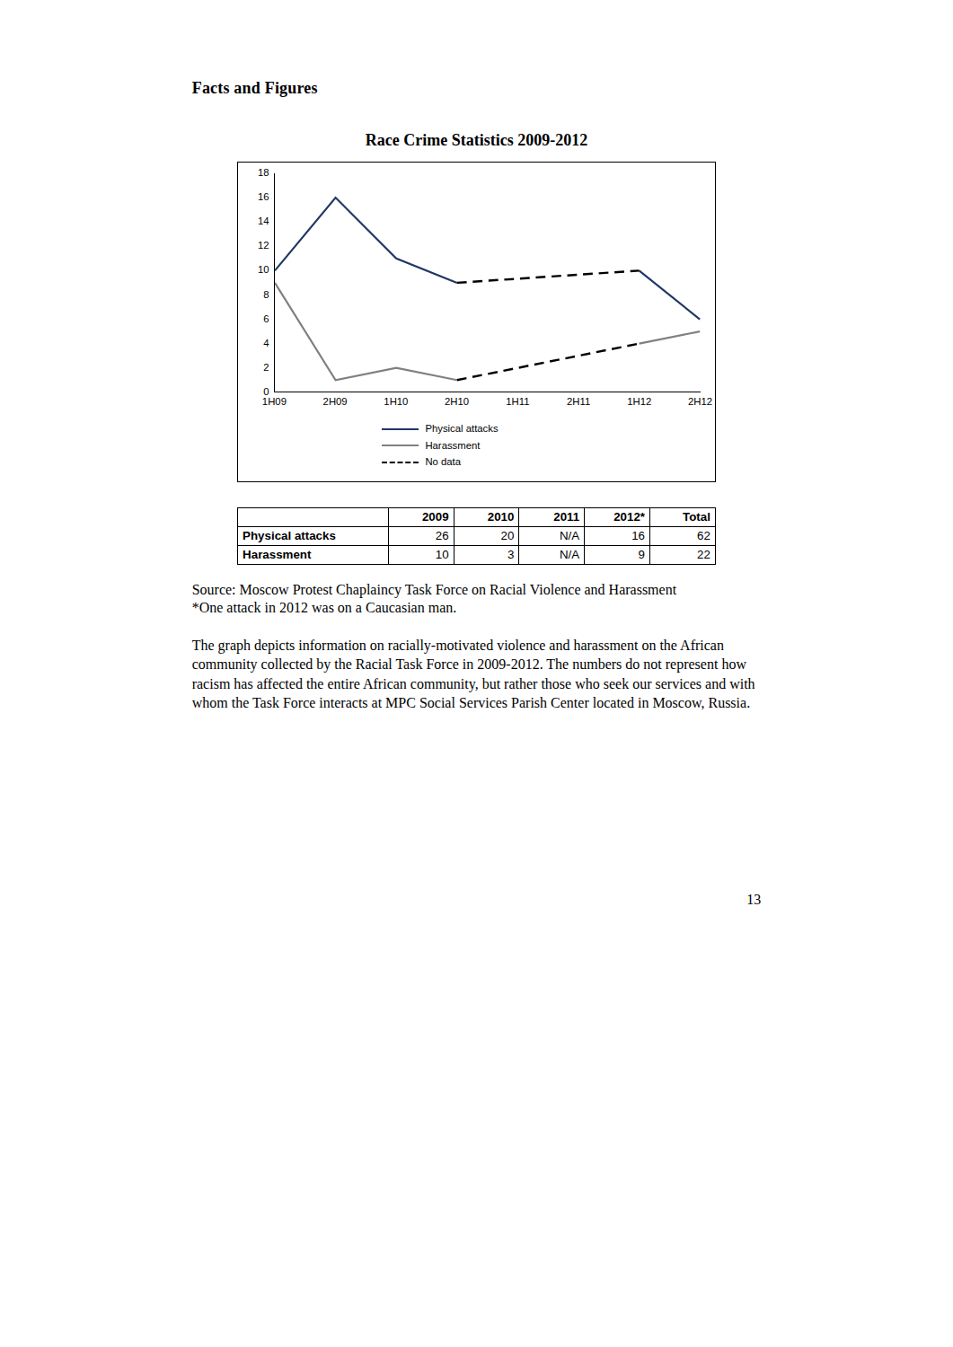Facts and Figures
Race Crime Statistics 2009-2012
18 16 14 12 10 8 6 4 2 0
1H09 2H09 1H10 2H10 1H11 2H11 1H12 2H12
Physical attacks
Harassment
No data
| | 2009 | 2010 | 2011 | 2012* | Total |
| --- | --- | --- | --- | --- | --- |
| Physical attacks | 26 | 20 | N/A | 16 | 62 |
| Harassment | 10 | 3 | N/A | 9 | 22 |
Source: Moscow Protest Chaplaincy Task Force on Racial Violence and Harassment
*One attack in 2012 was on a Caucasian man.
The graph depicts information on racially-motivated violence and harassment on the African community collected by the Racial Task Force in 2009-2012. The numbers do not represent how racism has affected the entire African community, but rather those who seek our services and with whom the Task Force interacts at MPC Social Services Parish Center located in Moscow, Russia.
13